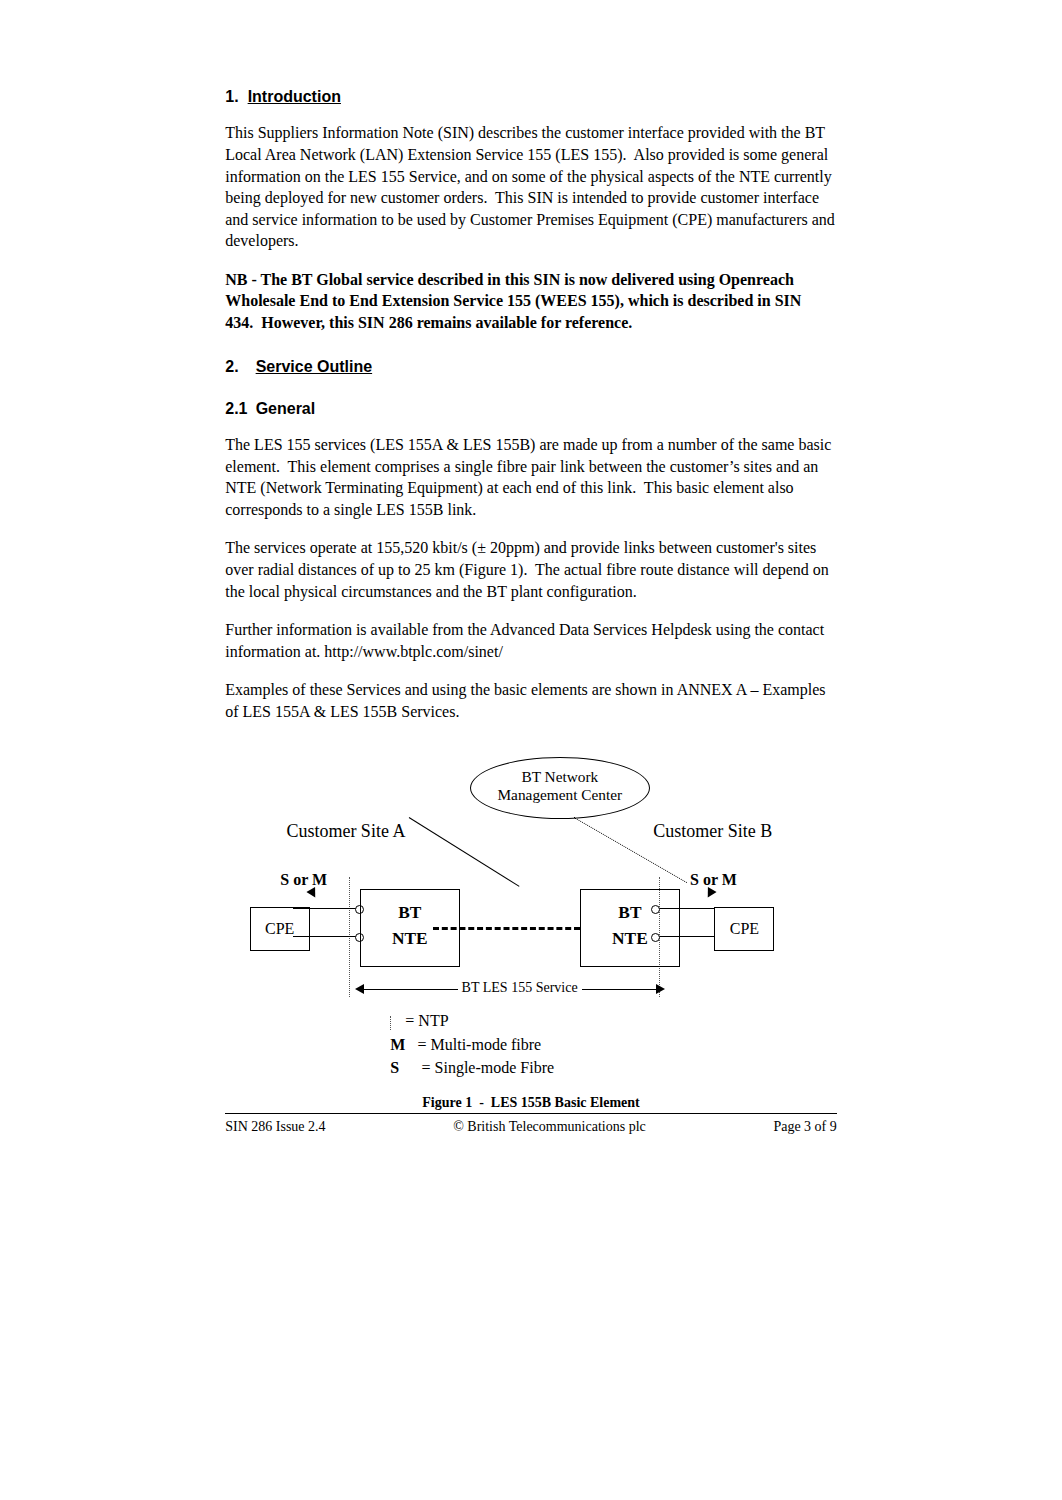1. Introduction
This Suppliers Information Note (SIN) describes the customer interface provided with the BT Local Area Network (LAN) Extension Service 155 (LES 155). Also provided is some general information on the LES 155 Service, and on some of the physical aspects of the NTE currently being deployed for new customer orders. This SIN is intended to provide customer interface and service information to be used by Customer Premises Equipment (CPE) manufacturers and developers.
NB - The BT Global service described in this SIN is now delivered using Openreach Wholesale End to End Extension Service 155 (WEES 155), which is described in SIN 434. However, this SIN 286 remains available for reference.
2. Service Outline
2.1 General
The LES 155 services (LES 155A & LES 155B) are made up from a number of the same basic element. This element comprises a single fibre pair link between the customer’s sites and an NTE (Network Terminating Equipment) at each end of this link. This basic element also corresponds to a single LES 155B link.
The services operate at 155,520 kbit/s (± 20ppm) and provide links between customer's sites over radial distances of up to 25 km (Figure 1). The actual fibre route distance will depend on the local physical circumstances and the BT plant configuration.
Further information is available from the Advanced Data Services Helpdesk using the contact information at. http://www.btplc.com/sinet/
Examples of these Services and using the basic elements are shown in ANNEX A – Examples of LES 155A & LES 155B Services.
BT Network
Management Center
Customer Site A
Customer Site B
S or M
S or M
CPE
CPE
BT
NTE
BT
NTE
BT LES 155 Service
= NTP
M = Multi-mode fibre
S = Single-mode Fibre
Figure 1 - LES 155B Basic Element
SIN 286 Issue 2.4
© British Telecommunications plc
Page 3 of 9